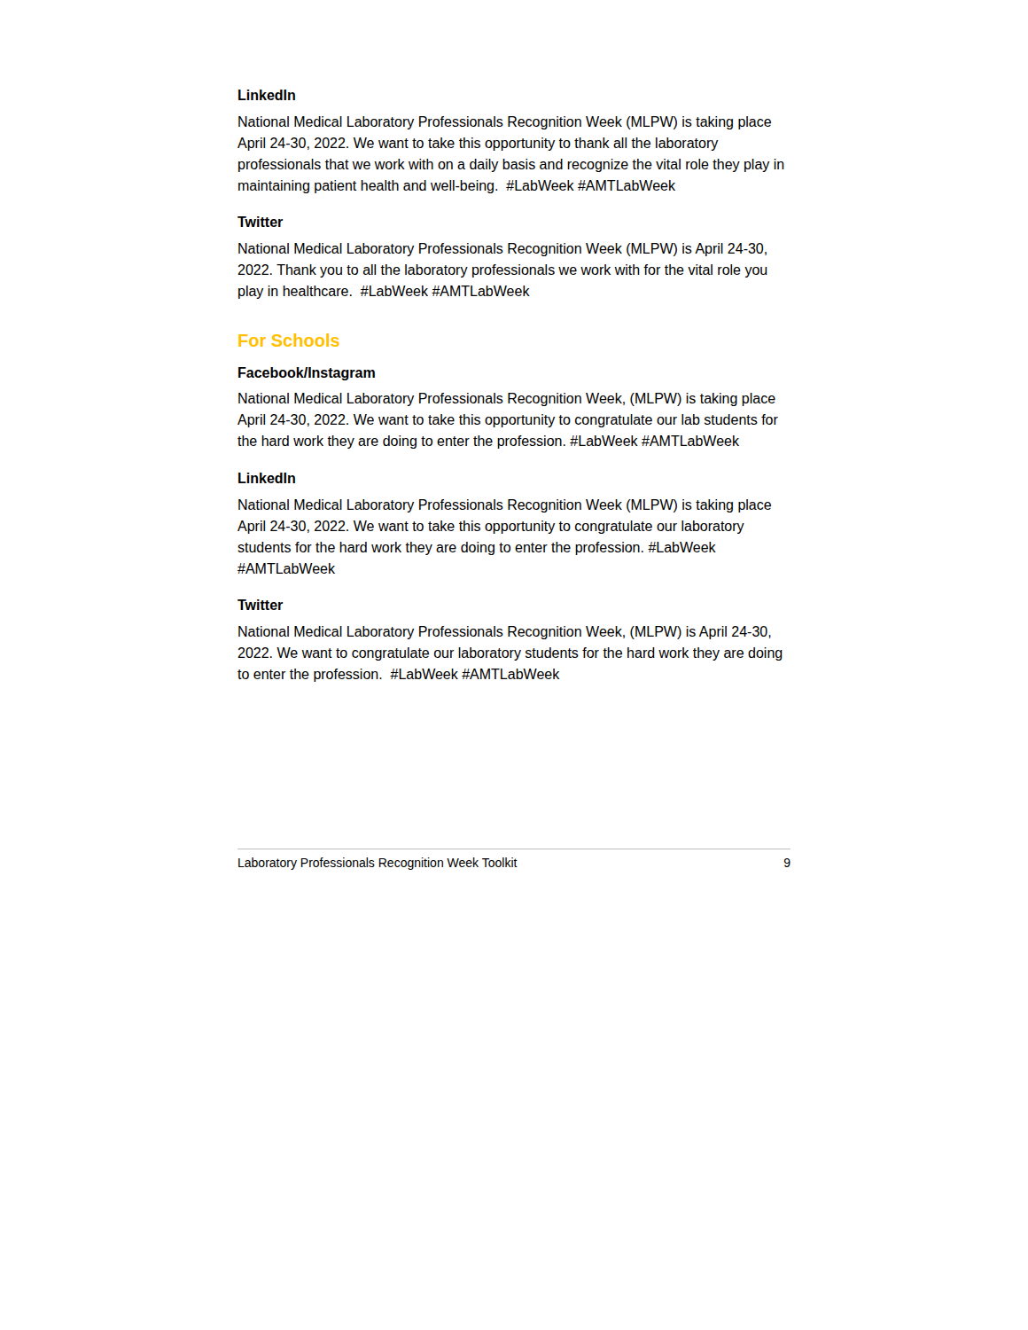LinkedIn
National Medical Laboratory Professionals Recognition Week (MLPW) is taking place April 24-30, 2022. We want to take this opportunity to thank all the laboratory professionals that we work with on a daily basis and recognize the vital role they play in maintaining patient health and well-being. #LabWeek #AMTLabWeek
Twitter
National Medical Laboratory Professionals Recognition Week (MLPW) is April 24-30, 2022. Thank you to all the laboratory professionals we work with for the vital role you play in healthcare. #LabWeek #AMTLabWeek
For Schools
Facebook/Instagram
National Medical Laboratory Professionals Recognition Week, (MLPW) is taking place April 24-30, 2022. We want to take this opportunity to congratulate our lab students for the hard work they are doing to enter the profession. #LabWeek #AMTLabWeek
LinkedIn
National Medical Laboratory Professionals Recognition Week (MLPW) is taking place April 24-30, 2022. We want to take this opportunity to congratulate our laboratory students for the hard work they are doing to enter the profession. #LabWeek #AMTLabWeek
Twitter
National Medical Laboratory Professionals Recognition Week, (MLPW) is April 24-30, 2022. We want to congratulate our laboratory students for the hard work they are doing to enter the profession. #LabWeek #AMTLabWeek
Laboratory Professionals Recognition Week Toolkit 9